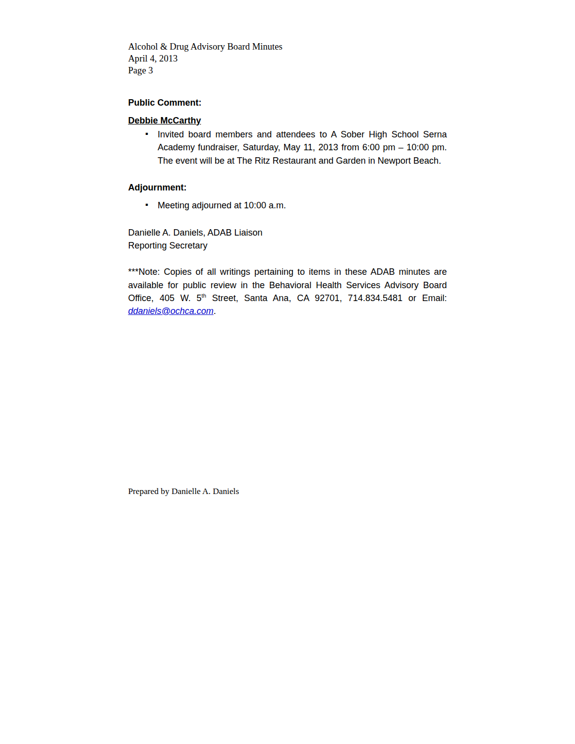Alcohol & Drug Advisory Board Minutes
April 4, 2013
Page 3
Public Comment:
Debbie McCarthy
Invited board members and attendees to A Sober High School Serna Academy fundraiser, Saturday, May 11, 2013 from 6:00 pm – 10:00 pm. The event will be at The Ritz Restaurant and Garden in Newport Beach.
Adjournment:
Meeting adjourned at 10:00 a.m.
Danielle A. Daniels, ADAB Liaison
Reporting Secretary
***Note: Copies of all writings pertaining to items in these ADAB minutes are available for public review in the Behavioral Health Services Advisory Board Office, 405 W. 5th Street, Santa Ana, CA 92701, 714.834.5481 or Email: ddaniels@ochca.com.
Prepared by Danielle A. Daniels